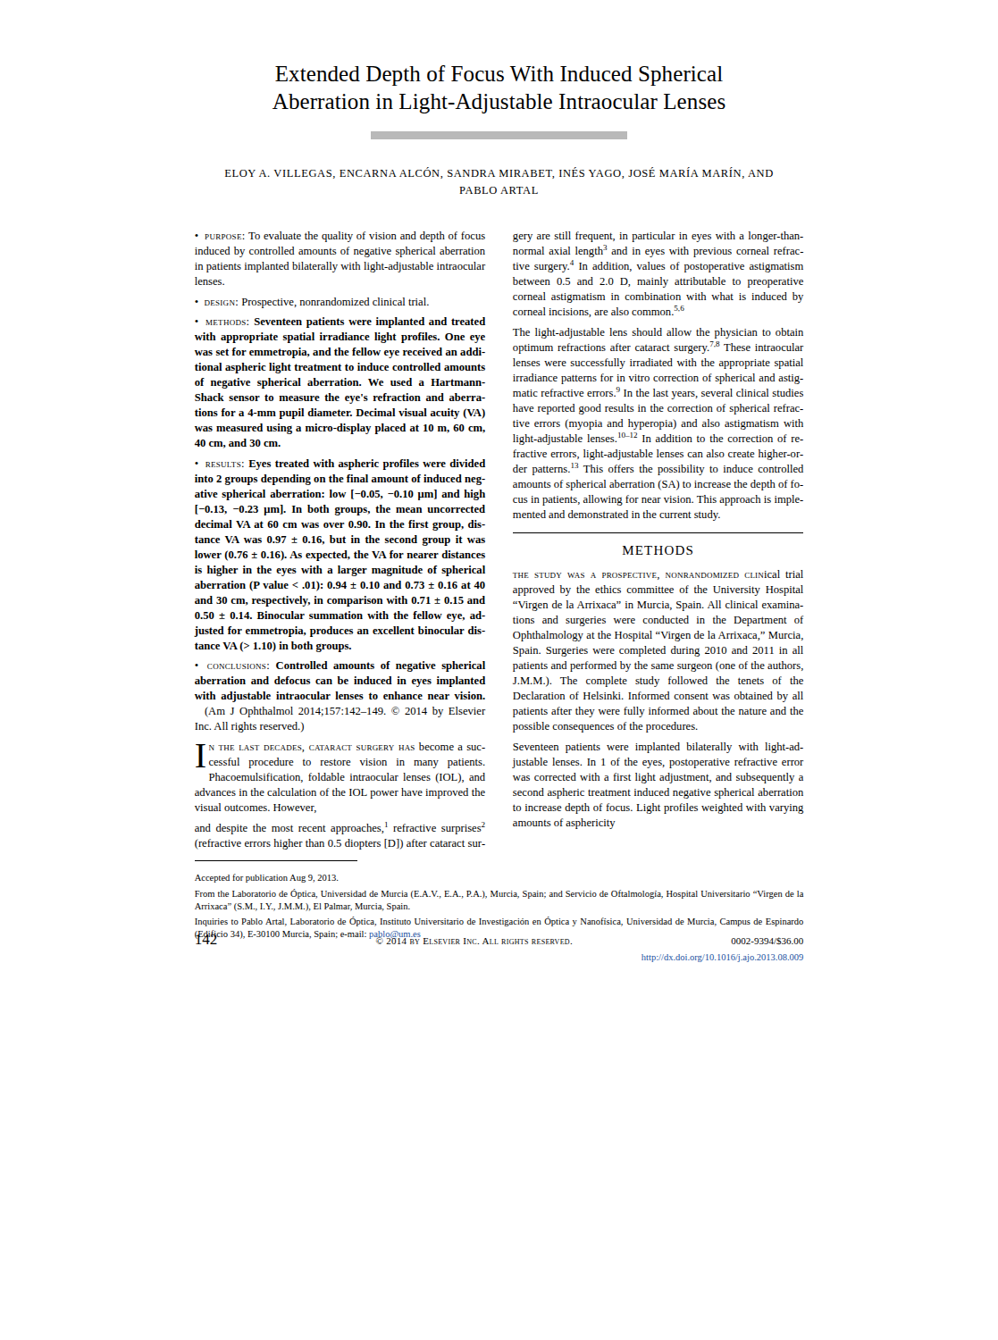Extended Depth of Focus With Induced Spherical
Aberration in Light-Adjustable Intraocular Lenses
ELOY A. VILLEGAS, ENCARNA ALCÓN, SANDRA MIRABET, INÉS YAGO, JOSÉ MARÍA MARÍN, AND PABLO ARTAL
• purpose: To evaluate the quality of vision and depth of focus induced by controlled amounts of negative spherical aberration in patients implanted bilaterally with light-adjustable intraocular lenses.
• design: Prospective, nonrandomized clinical trial.
• methods: Seventeen patients were implanted and treated with appropriate spatial irradiance light profiles. One eye was set for emmetropia, and the fellow eye received an additional aspheric light treatment to induce controlled amounts of negative spherical aberration. We used a Hartmann-Shack sensor to measure the eye's refraction and aberrations for a 4-mm pupil diameter. Decimal visual acuity (VA) was measured using a micro-display placed at 10 m, 60 cm, 40 cm, and 30 cm.
• results: Eyes treated with aspheric profiles were divided into 2 groups depending on the final amount of induced negative spherical aberration: low [−0.05, −0.10 μm] and high [−0.13, −0.23 μm]. In both groups, the mean uncorrected decimal VA at 60 cm was over 0.90. In the first group, distance VA was 0.97 ± 0.16, but in the second group it was lower (0.76 ± 0.16). As expected, the VA for nearer distances is higher in the eyes with a larger magnitude of spherical aberration (P value < .01): 0.94 ± 0.10 and 0.73 ± 0.16 at 40 and 30 cm, respectively, in comparison with 0.71 ± 0.15 and 0.50 ± 0.14. Binocular summation with the fellow eye, adjusted for emmetropia, produces an excellent binocular distance VA (> 1.10) in both groups.
• conclusions: Controlled amounts of negative spherical aberration and defocus can be induced in eyes implanted with adjustable intraocular lenses to enhance near vision. (Am J Ophthalmol 2014;157:142–149. © 2014 by Elsevier Inc. All rights reserved.)
In the last decades, cataract surgery has become a successful procedure to restore vision in many patients. Phacoemulsification, foldable intraocular lenses (IOL), and advances in the calculation of the IOL power have improved the visual outcomes. However,
and despite the most recent approaches,1 refractive surprises2 (refractive errors higher than 0.5 diopters [D]) after cataract surgery are still frequent, in particular in eyes with a longer-than-normal axial length3 and in eyes with previous corneal refractive surgery.4 In addition, values of postoperative astigmatism between 0.5 and 2.0 D, mainly attributable to preoperative corneal astigmatism in combination with what is induced by corneal incisions, are also common.5,6
The light-adjustable lens should allow the physician to obtain optimum refractions after cataract surgery.7,8 These intraocular lenses were successfully irradiated with the appropriate spatial irradiance patterns for in vitro correction of spherical and astigmatic refractive errors.9 In the last years, several clinical studies have reported good results in the correction of spherical refractive errors (myopia and hyperopia) and also astigmatism with light-adjustable lenses.10–12 In addition to the correction of refractive errors, light-adjustable lenses can also create higher-order patterns.13 This offers the possibility to induce controlled amounts of spherical aberration (SA) to increase the depth of focus in patients, allowing for near vision. This approach is implemented and demonstrated in the current study.
METHODS
the study was a prospective, nonrandomized clinical trial approved by the ethics committee of the University Hospital “Virgen de la Arrixaca” in Murcia, Spain. All clinical examinations and surgeries were conducted in the Department of Ophthalmology at the Hospital “Virgen de la Arrixaca,” Murcia, Spain. Surgeries were completed during 2010 and 2011 in all patients and performed by the same surgeon (one of the authors, J.M.M.). The complete study followed the tenets of the Declaration of Helsinki. Informed consent was obtained by all patients after they were fully informed about the nature and the possible consequences of the procedures.
Seventeen patients were implanted bilaterally with light-adjustable lenses. In 1 of the eyes, postoperative refractive error was corrected with a first light adjustment, and subsequently a second aspheric treatment induced negative spherical aberration to increase depth of focus. Light profiles weighted with varying amounts of asphericity
Accepted for publication Aug 9, 2013.
From the Laboratorio de Óptica, Universidad de Murcia (E.A.V., E.A., P.A.), Murcia, Spain; and Servicio de Oftalmología, Hospital Universitario “Virgen de la Arrixaca” (S.M., I.Y., J.M.M.), El Palmar, Murcia, Spain.
Inquiries to Pablo Artal, Laboratorio de Óptica, Instituto Universitario de Investigación en Óptica y Nanofísica, Universidad de Murcia, Campus de Espinardo (Edificio 34), E-30100 Murcia, Spain; e-mail: pablo@um.es
142
© 2014 by Elsevier Inc. All rights reserved.
0002-9394/$36.00
http://dx.doi.org/10.1016/j.ajo.2013.08.009